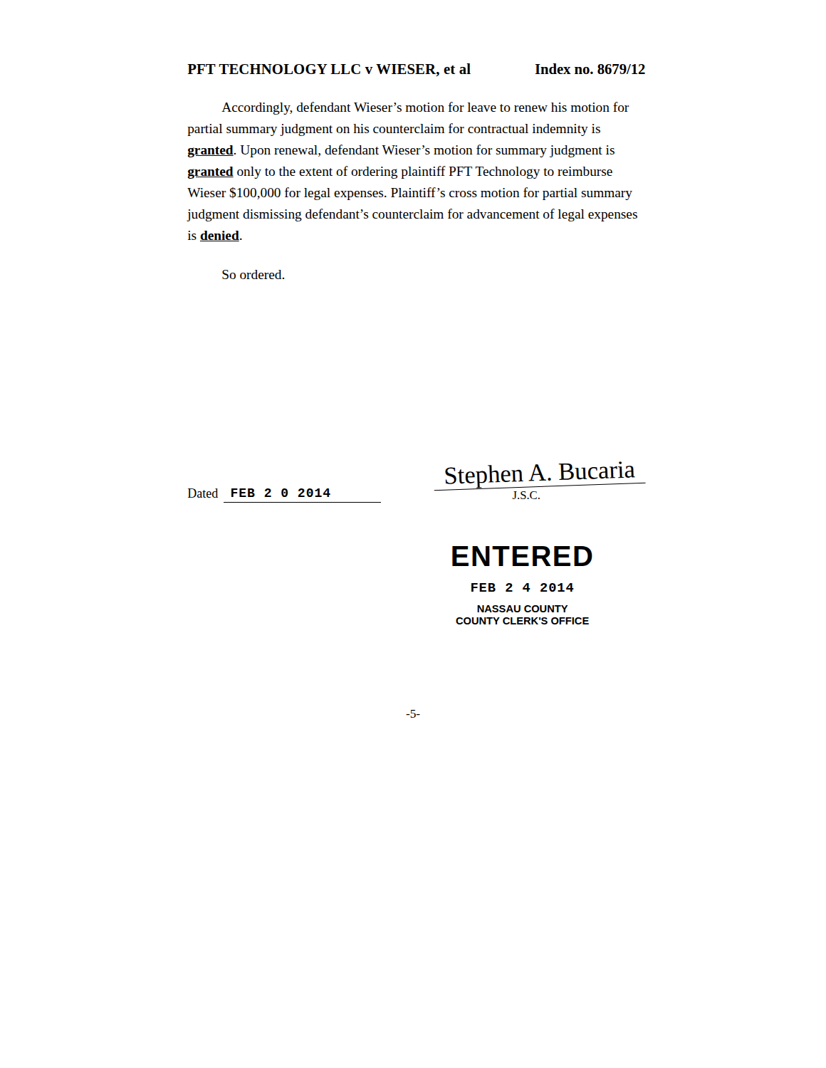PFT TECHNOLOGY LLC v WIESER, et al Index no. 8679/12
Accordingly, defendant Wieser’s motion for leave to renew his motion for partial summary judgment on his counterclaim for contractual indemnity is granted. Upon renewal, defendant Wieser’s motion for summary judgment is granted only to the extent of ordering plaintiff PFT Technology to reimburse Wieser $100,000 for legal expenses. Plaintiff’s cross motion for partial summary judgment dismissing defendant’s counterclaim for advancement of legal expenses is denied.
So ordered.
Dated FEB 2 0 2014
Stephen A. Bucaria
J.S.C.
ENTERED
FEB 2 4 2014
NASSAU COUNTY
COUNTY CLERK'S OFFICE
-5-